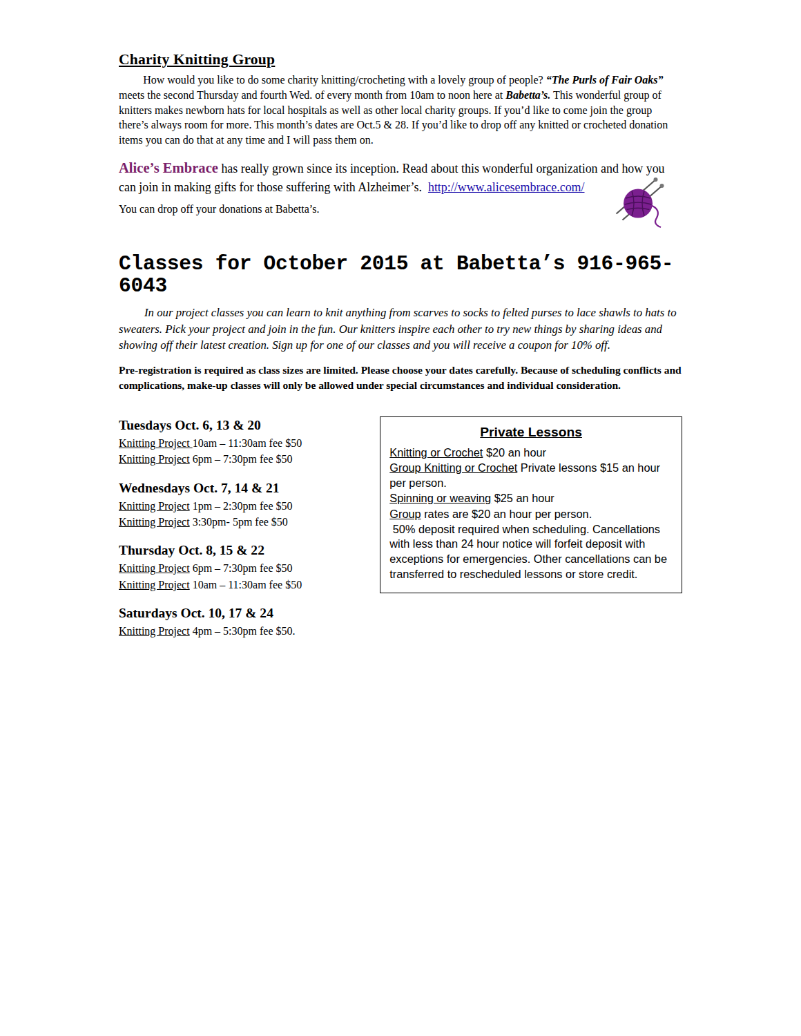Charity Knitting Group
How would you like to do some charity knitting/crocheting with a lovely group of people? “The Purls of Fair Oaks” meets the second Thursday and fourth Wed. of every month from 10am to noon here at Babetta’s. This wonderful group of knitters makes newborn hats for local hospitals as well as other local charity groups. If you’d like to come join the group there’s always room for more. This month’s dates are Oct.5 & 28. If you’d like to drop off any knitted or crocheted donation items you can do that at any time and I will pass them on.
Alice’s Embrace has really grown since its inception. Read about this wonderful organization and how you can join in making gifts for those suffering with Alzheimer’s. http://www.alicesembrace.com/
You can drop off your donations at Babetta’s.
Classes for October 2015 at Babetta’s 916-965-6043
In our project classes you can learn to knit anything from scarves to socks to felted purses to lace shawls to hats to sweaters. Pick your project and join in the fun. Our knitters inspire each other to try new things by sharing ideas and showing off their latest creation. Sign up for one of our classes and you will receive a coupon for 10% off.
Pre-registration is required as class sizes are limited. Please choose your dates carefully. Because of scheduling conflicts and complications, make-up classes will only be allowed under special circumstances and individual consideration.
Tuesdays Oct. 6, 13 & 20
Knitting Project 10am – 11:30am fee $50
Knitting Project 6pm – 7:30pm fee $50
Wednesdays Oct. 7, 14 & 21
Knitting Project 1pm – 2:30pm fee $50
Knitting Project 3:30pm- 5pm fee $50
Thursday Oct. 8, 15 & 22
Knitting Project 6pm – 7:30pm fee $50
Knitting Project 10am – 11:30am fee $50
Saturdays Oct. 10, 17 & 24
Knitting Project 4pm – 5:30pm fee $50.
Private Lessons
Knitting or Crochet $20 an hour
Group Knitting or Crochet Private lessons $15 an hour per person.
Spinning or weaving $25 an hour
Group rates are $20 an hour per person.
50% deposit required when scheduling. Cancellations with less than 24 hour notice will forfeit deposit with exceptions for emergencies. Other cancellations can be transferred to rescheduled lessons or store credit.